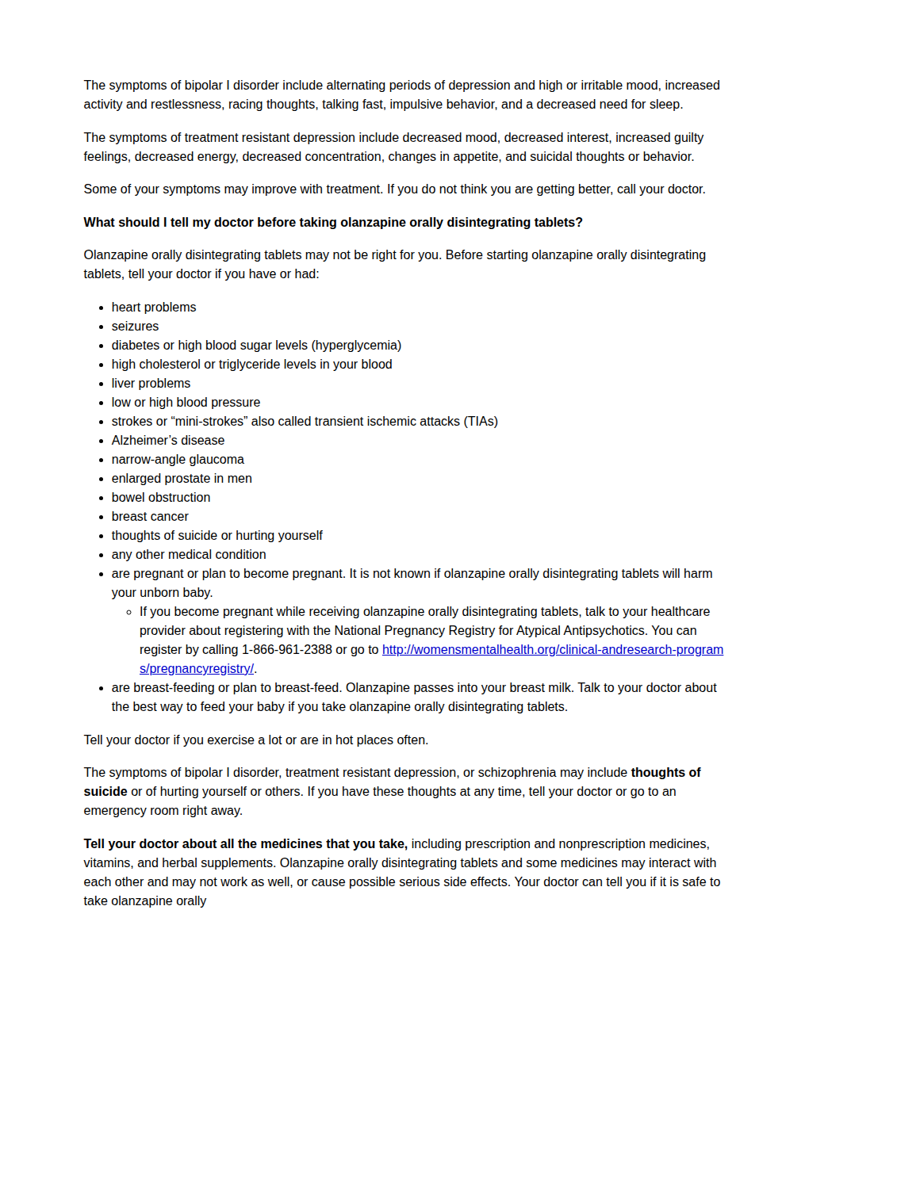The symptoms of bipolar I disorder include alternating periods of depression and high or irritable mood, increased activity and restlessness, racing thoughts, talking fast, impulsive behavior, and a decreased need for sleep.
The symptoms of treatment resistant depression include decreased mood, decreased interest, increased guilty feelings, decreased energy, decreased concentration, changes in appetite, and suicidal thoughts or behavior.
Some of your symptoms may improve with treatment. If you do not think you are getting better, call your doctor.
What should I tell my doctor before taking olanzapine orally disintegrating tablets?
Olanzapine orally disintegrating tablets may not be right for you. Before starting olanzapine orally disintegrating tablets, tell your doctor if you have or had:
heart problems
seizures
diabetes or high blood sugar levels (hyperglycemia)
high cholesterol or triglyceride levels in your blood
liver problems
low or high blood pressure
strokes or “mini-strokes” also called transient ischemic attacks (TIAs)
Alzheimer’s disease
narrow-angle glaucoma
enlarged prostate in men
bowel obstruction
breast cancer
thoughts of suicide or hurting yourself
any other medical condition
are pregnant or plan to become pregnant. It is not known if olanzapine orally disintegrating tablets will harm your unborn baby.
If you become pregnant while receiving olanzapine orally disintegrating tablets, talk to your healthcare provider about registering with the National Pregnancy Registry for Atypical Antipsychotics. You can register by calling 1-866-961-2388 or go to http://womensmentalhealth.org/clinical-andresearch-programs/pregnancyregistry/.
are breast-feeding or plan to breast-feed. Olanzapine passes into your breast milk. Talk to your doctor about the best way to feed your baby if you take olanzapine orally disintegrating tablets.
Tell your doctor if you exercise a lot or are in hot places often.
The symptoms of bipolar I disorder, treatment resistant depression, or schizophrenia may include thoughts of suicide or of hurting yourself or others. If you have these thoughts at any time, tell your doctor or go to an emergency room right away.
Tell your doctor about all the medicines that you take, including prescription and nonprescription medicines, vitamins, and herbal supplements. Olanzapine orally disintegrating tablets and some medicines may interact with each other and may not work as well, or cause possible serious side effects. Your doctor can tell you if it is safe to take olanzapine orally